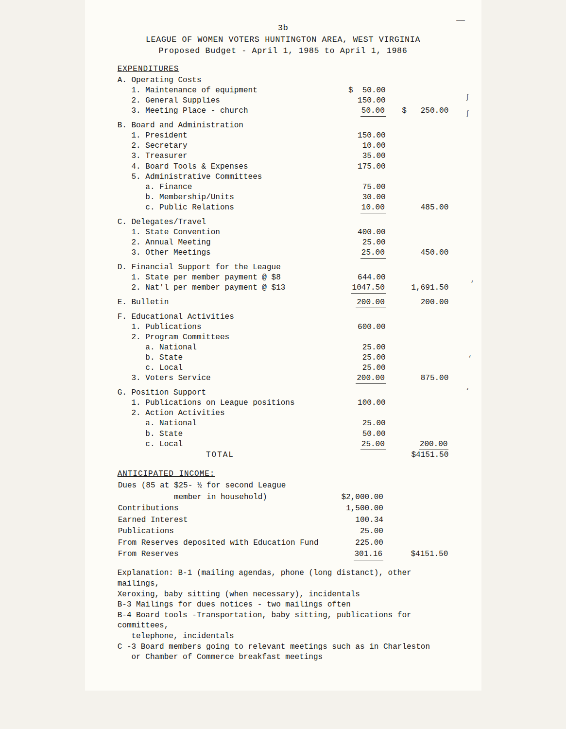——
ʃ
ʃ
‘
‘
‘
3b
LEAGUE OF WOMEN VOTERS HUNTINGTON AREA, WEST VIRGINIA
Proposed Budget - April 1, 1985 to April 1, 1986
EXPENDITURES
| A. Operating Costs | | |
| 1. Maintenance of equipment | $ 50.00 | |
| 2. General Supplies | 150.00 | |
| 3. Meeting Place - church | 50.00 | $ 250.00 |
| B. Board and Administration | | |
| 1. President | 150.00 | |
| 2. Secretary | 10.00 | |
| 3. Treasurer | 35.00 | |
| 4. Board Tools & Expenses | 175.00 | |
| 5. Administrative Committees | | |
| a. Finance | 75.00 | |
| b. Membership/Units | 30.00 | |
| c. Public Relations | 10.00 | 485.00 |
| C. Delegates/Travel | | |
| 1. State Convention | 400.00 | |
| 2. Annual Meeting | 25.00 | |
| 3. Other Meetings | 25.00 | 450.00 |
| D. Financial Support for the League | | |
| 1. State per member payment @ $8 | 644.00 | |
| 2. Nat'l per member payment @ $13 | 1047.50 | 1,691.50 |
| E. Bulletin | 200.00 | 200.00 |
| F. Educational Activities | | |
| 1. Publications | 600.00 | |
| 2. Program Committees | | |
| a. National | 25.00 | |
| b. State | 25.00 | |
| c. Local | 25.00 | |
| 3. Voters Service | 200.00 | 875.00 |
| G. Position Support | | |
| 1. Publications on League positions | 100.00 | |
| 2. Action Activities | | |
| a. National | 25.00 | |
| b. State | 50.00 | |
| c. Local | 25.00 | 200.00 |
| TOTAL | | $4151.50 |
ANTICIPATED INCOME:
| Dues (85 at $25- ½ for second League | | |
| member in household) | $2,000.00 | |
| Contributions | 1,500.00 | |
| Earned Interest | 100.34 | |
| Publications | 25.00 | |
| From Reserves deposited with Education Fund | 225.00 | |
| From Reserves | 301.16 | $4151.50 |
Explanation: B-1 (mailing agendas, phone (long distanct), other mailings,
Xeroxing, baby sitting (when necessary), incidentals
B-3 Mailings for dues notices - two mailings often
B-4 Board tools -Transportation, baby sitting, publications for committees,
telephone, incidentals
C -3 Board members going to relevant meetings such as in Charleston
or Chamber of Commerce breakfast meetings